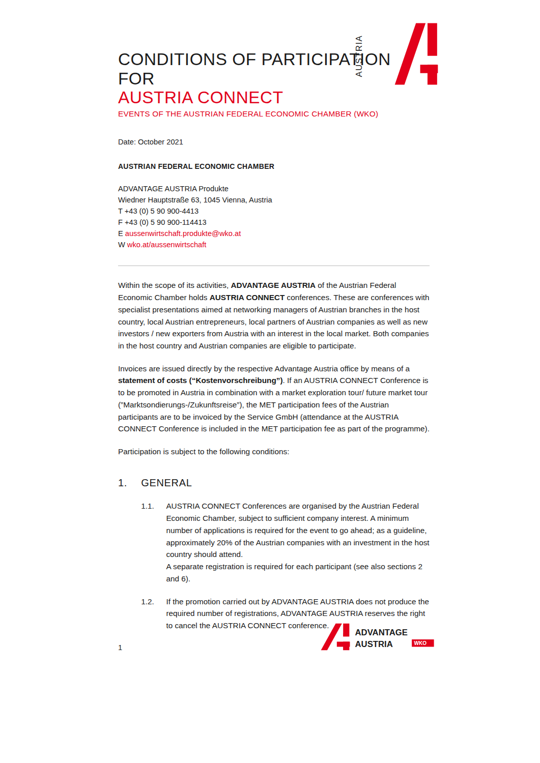AUSTRIA
CONDITIONS OF PARTICIPATION FOR AUSTRIA CONNECT
EVENTS OF THE AUSTRIAN FEDERAL ECONOMIC CHAMBER (WKO)
Date: October 2021
AUSTRIAN FEDERAL ECONOMIC CHAMBER
ADVANTAGE AUSTRIA Produkte
Wiedner Hauptstraße 63, 1045 Vienna, Austria
T +43 (0) 5 90 900-4413
F +43 (0) 5 90 900-114413
E aussenwirtschaft.produkte@wko.at
W wko.at/aussenwirtschaft
Within the scope of its activities, ADVANTAGE AUSTRIA of the Austrian Federal Economic Chamber holds AUSTRIA CONNECT conferences. These are conferences with specialist presentations aimed at networking managers of Austrian branches in the host country, local Austrian entrepreneurs, local partners of Austrian companies as well as new investors / new exporters from Austria with an interest in the local market. Both companies in the host country and Austrian companies are eligible to participate.
Invoices are issued directly by the respective Advantage Austria office by means of a statement of costs (“Kostenvorschreibung”). If an AUSTRIA CONNECT Conference is to be promoted in Austria in combination with a market exploration tour/ future market tour (”Marktsondierungs-/Zukunftsreise”), the MET participation fees of the Austrian participants are to be invoiced by the Service GmbH (attendance at the AUSTRIA CONNECT Conference is included in the MET participation fee as part of the programme).
Participation is subject to the following conditions:
1. GENERAL
1.1. AUSTRIA CONNECT Conferences are organised by the Austrian Federal Economic Chamber, subject to sufficient company interest. A minimum number of applications is required for the event to go ahead; as a guideline, approximately 20% of the Austrian companies with an investment in the host country should attend.
A separate registration is required for each participant (see also sections 2 and 6).
1.2. If the promotion carried out by ADVANTAGE AUSTRIA does not produce the required number of registrations, ADVANTAGE AUSTRIA reserves the right to cancel the AUSTRIA CONNECT conference.
1
ADVANTAGE AUSTRIA WKO